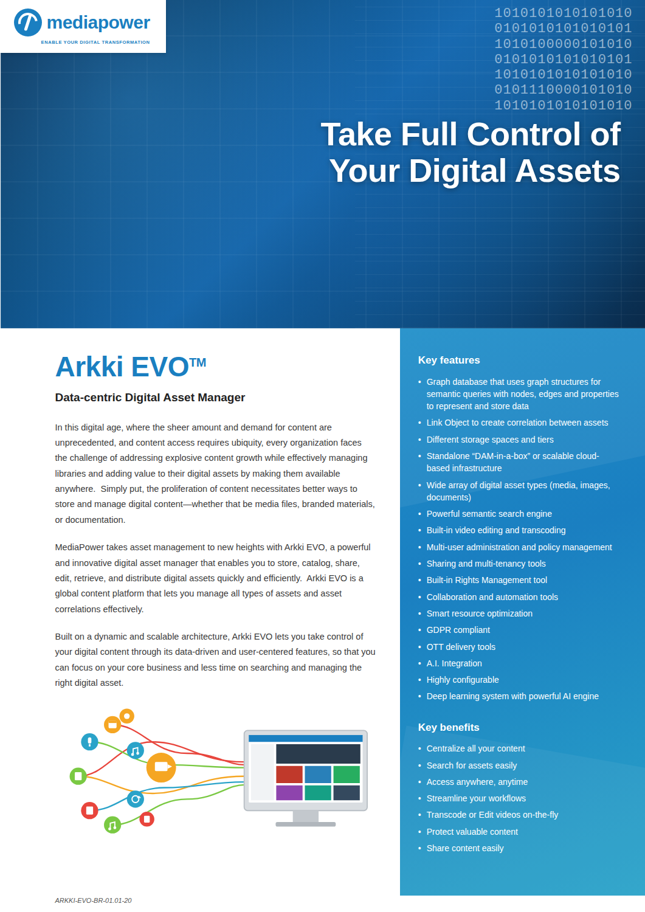media power
Enable Your Digital Transformation
1010101010101010
0101010101010101
1010100000101010
0101010101010101
1010101010101010
0101110000101010
1010101010101010
Take Full Control of
Your Digital Assets
Arkki EVOTM
Data-centric Digital Asset Manager
In this digital age, where the sheer amount and demand for content are unprecedented, and content access requires ubiquity, every organization faces the challenge of addressing explosive content growth while effectively managing libraries and adding value to their digital assets by making them available anywhere. Simply put, the proliferation of content necessitates better ways to store and manage digital content—whether that be media files, branded materials, or documentation.
MediaPower takes asset management to new heights with Arkki EVO, a powerful and innovative digital asset manager that enables you to store, catalog, share, edit, retrieve, and distribute digital assets quickly and efficiently. Arkki EVO is a global content platform that lets you manage all types of assets and asset correlations effectively.
Built on a dynamic and scalable architecture, Arkki EVO lets you take control of your digital content through its data-driven and user-centered features, so that you can focus on your core business and less time on searching and managing the right digital asset.
Key features
Graph database that uses graph structures for semantic queries with nodes, edges and properties to represent and store data
Link Object to create correlation between assets
Different storage spaces and tiers
Standalone “DAM-in-a-box” or scalable cloud-based infrastructure
Wide array of digital asset types (media, images, documents)
Powerful semantic search engine
Built-in video editing and transcoding
Multi-user administration and policy management
Sharing and multi-tenancy tools
Built-in Rights Management tool
Collaboration and automation tools
Smart resource optimization
GDPR compliant
OTT delivery tools
A.I. Integration
Highly configurable
Deep learning system with powerful AI engine
Key benefits
Centralize all your content
Search for assets easily
Access anywhere, anytime
Streamline your workflows
Transcode or Edit videos on-the-fly
Protect valuable content
Share content easily
ARKKI-EVO-BR-01.01-20